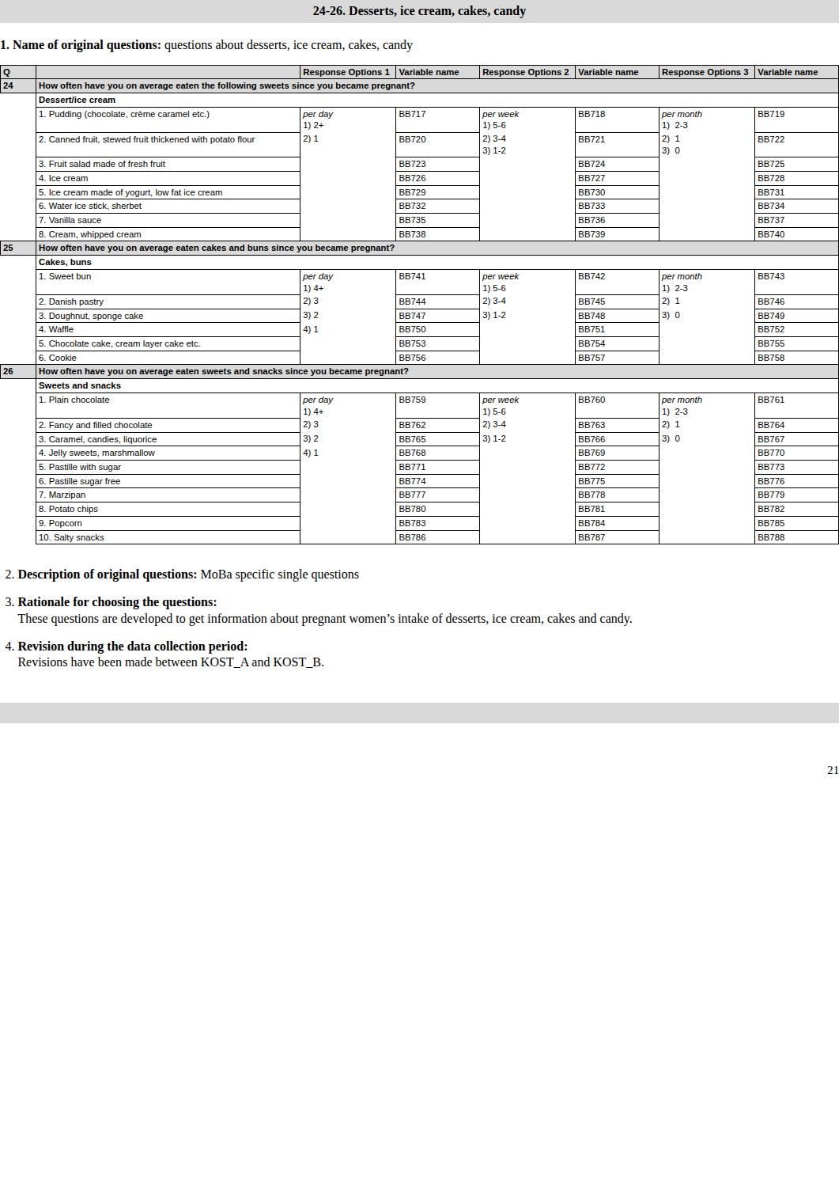24-26. Desserts, ice cream, cakes, candy
1. Name of original questions: questions about desserts, ice cream, cakes, candy
| Q | | Response Options 1 | Variable name | Response Options 2 | Variable name | Response Options 3 | Variable name |
| --- | --- | --- | --- | --- | --- | --- | --- |
| 24 | How often have you on average eaten the following sweets since you became pregnant? |
| | Dessert/ice cream |
| | 1. Pudding (chocolate, crème caramel etc.) | per day 1) 2+ | BB717 | per week 1) 5-6 | BB718 | per month 1) 2-3 | BB719 |
| | 2. Canned fruit, stewed fruit thickened with potato flour | 2) 1 | BB720 | 2) 3-4 3) 1-2 | BB721 | 2) 1 3) 0 | BB722 |
| | 3. Fruit salad made of fresh fruit | | BB723 | | BB724 | | BB725 |
| | 4. Ice cream | | BB726 | | BB727 | | BB728 |
| | 5. Ice cream made of yogurt, low fat ice cream | | BB729 | | BB730 | | BB731 |
| | 6. Water ice stick, sherbet | | BB732 | | BB733 | | BB734 |
| | 7. Vanilla sauce | | BB735 | | BB736 | | BB737 |
| | 8. Cream, whipped cream | | BB738 | | BB739 | | BB740 |
| 25 | How often have you on average eaten cakes and buns since you became pregnant? |
| | Cakes, buns |
| | 1. Sweet bun | per day 1) 4+ | BB741 | per week 1) 5-6 | BB742 | per month 1) 2-3 | BB743 |
| | 2. Danish pastry | 2) 3 | BB744 | 2) 3-4 | BB745 | 2) 1 | BB746 |
| | 3. Doughnut, sponge cake | 3) 2 | BB747 | 3) 1-2 | BB748 | 3) 0 | BB749 |
| | 4. Waffle | 4) 1 | BB750 | | BB751 | | BB752 |
| | 5. Chocolate cake, cream layer cake etc. | | BB753 | | BB754 | | BB755 |
| | 6. Cookie | | BB756 | | BB757 | | BB758 |
| 26 | How often have you on average eaten sweets and snacks since you became pregnant? |
| | Sweets and snacks |
| | 1. Plain chocolate | per day 1) 4+ | BB759 | per week 1) 5-6 | BB760 | per month 1) 2-3 | BB761 |
| | 2. Fancy and filled chocolate | 2) 3 | BB762 | 2) 3-4 | BB763 | 2) 1 | BB764 |
| | 3. Caramel, candies, liquorice | 3) 2 | BB765 | 3) 1-2 | BB766 | 3) 0 | BB767 |
| | 4. Jelly sweets, marshmallow | 4) 1 | BB768 | | BB769 | | BB770 |
| | 5. Pastille with sugar | | BB771 | | BB772 | | BB773 |
| | 6. Pastille sugar free | | BB774 | | BB775 | | BB776 |
| | 7. Marzipan | | BB777 | | BB778 | | BB779 |
| | 8. Potato chips | | BB780 | | BB781 | | BB782 |
| | 9. Popcorn | | BB783 | | BB784 | | BB785 |
| | 10. Salty snacks | | BB786 | | BB787 | | BB788 |
Description of original questions: MoBa specific single questions
Rationale for choosing the questions:
These questions are developed to get information about pregnant women’s intake of desserts, ice cream, cakes and candy.
Revision during the data collection period:
Revisions have been made between KOST_A and KOST_B.
21